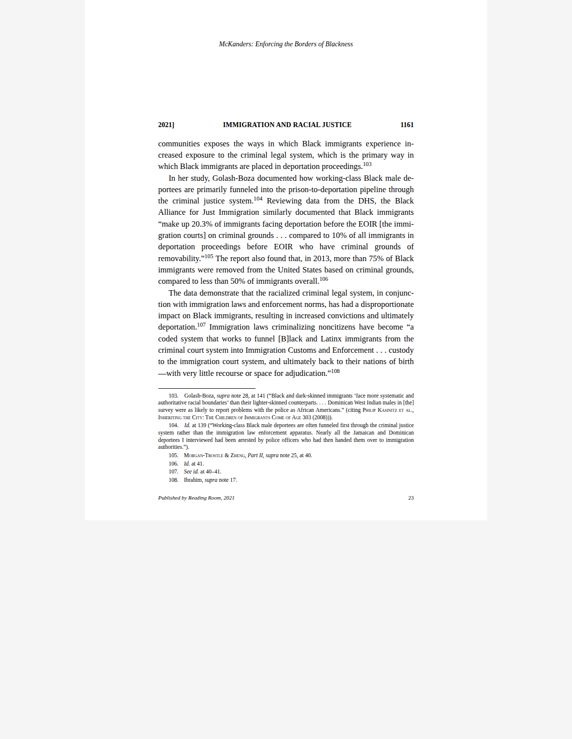McKanders: Enforcing the Borders of Blackness
2021] IMMIGRATION AND RACIAL JUSTICE 1161
communities exposes the ways in which Black immigrants experience increased exposure to the criminal legal system, which is the primary way in which Black immigrants are placed in deportation proceedings.103
In her study, Golash-Boza documented how working-class Black male deportees are primarily funneled into the prison-to-deportation pipeline through the criminal justice system.104 Reviewing data from the DHS, the Black Alliance for Just Immigration similarly documented that Black immigrants “make up 20.3% of immigrants facing deportation before the EOIR [the immigration courts] on criminal grounds . . . compared to 10% of all immigrants in deportation proceedings before EOIR who have criminal grounds of removability.”105 The report also found that, in 2013, more than 75% of Black immigrants were removed from the United States based on criminal grounds, compared to less than 50% of immigrants overall.106
The data demonstrate that the racialized criminal legal system, in conjunction with immigration laws and enforcement norms, has had a disproportionate impact on Black immigrants, resulting in increased convictions and ultimately deportation.107 Immigration laws criminalizing noncitizens have become “a coded system that works to funnel [B]lack and Latinx immigrants from the criminal court system into Immigration Customs and Enforcement . . . custody to the immigration court system, and ultimately back to their nations of birth—with very little recourse or space for adjudication.”108
103. Golash-Boza, supra note 28, at 141 (“Black and dark-skinned immigrants ‘face more systematic and authoritative racial boundaries’ than their lighter-skinned counterparts. . . . Dominican West Indian males in [the] survey were as likely to report problems with the police as African Americans.” (citing Philip Kasinitz et al., Inheriting the City: The Children of Immigrants Come of Age 303 (2008))).
104. Id. at 139 (“Working-class Black male deportees are often funneled first through the criminal justice system rather than the immigration law enforcement apparatus. Nearly all the Jamaican and Dominican deportees I interviewed had been arrested by police officers who had then handed them over to immigration authorities.”).
105. Morgan-Trostle & Zheng, Part II, supra note 25, at 40.
106. Id. at 41.
107. See id. at 40–41.
108. Ibrahim, supra note 17.
Published by Reading Room, 2021 23